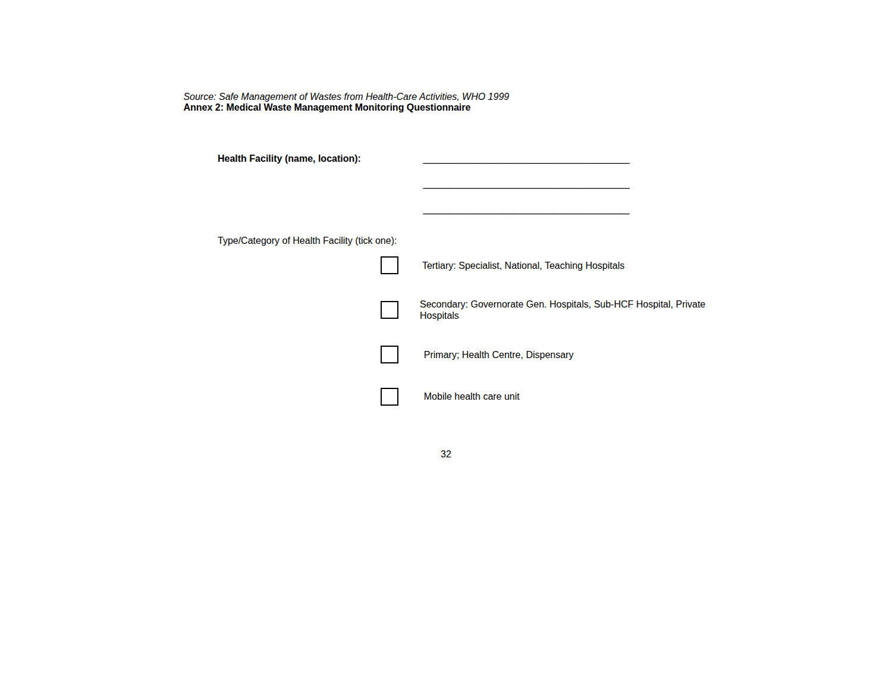Source: Safe Management of Wastes from Health-Care Activities, WHO 1999
Annex 2: Medical Waste Management Monitoring Questionnaire
Health Facility (name, location):
_______________________________________
_______________________________________
_______________________________________
Type/Category of Health Facility (tick one):
Tertiary: Specialist, National, Teaching Hospitals
Secondary: Governorate Gen. Hospitals, Sub-HCF Hospital, Private Hospitals
Primary; Health Centre, Dispensary
Mobile health care unit
32